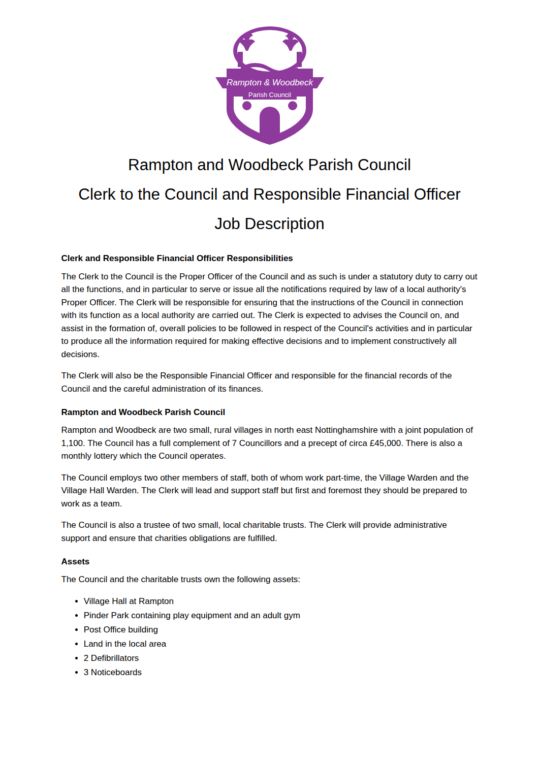Rampton & Woodbeck Parish Council
Rampton and Woodbeck Parish Council
Clerk to the Council and Responsible Financial Officer
Job Description
Clerk and Responsible Financial Officer Responsibilities
The Clerk to the Council is the Proper Officer of the Council and as such is under a statutory duty to carry out all the functions, and in particular to serve or issue all the notifications required by law of a local authority's Proper Officer. The Clerk will be responsible for ensuring that the instructions of the Council in connection with its function as a local authority are carried out. The Clerk is expected to advises the Council on, and assist in the formation of, overall policies to be followed in respect of the Council's activities and in particular to produce all the information required for making effective decisions and to implement constructively all decisions.
The Clerk will also be the Responsible Financial Officer and responsible for the financial records of the Council and the careful administration of its finances.
Rampton and Woodbeck Parish Council
Rampton and Woodbeck are two small, rural villages in north east Nottinghamshire with a joint population of 1,100. The Council has a full complement of 7 Councillors and a precept of circa £45,000. There is also a monthly lottery which the Council operates.
The Council employs two other members of staff, both of whom work part-time, the Village Warden and the Village Hall Warden. The Clerk will lead and support staff but first and foremost they should be prepared to work as a team.
The Council is also a trustee of two small, local charitable trusts. The Clerk will provide administrative support and ensure that charities obligations are fulfilled.
Assets
The Council and the charitable trusts own the following assets:
Village Hall at Rampton
Pinder Park containing play equipment and an adult gym
Post Office building
Land in the local area
2 Defibrillators
3 Noticeboards